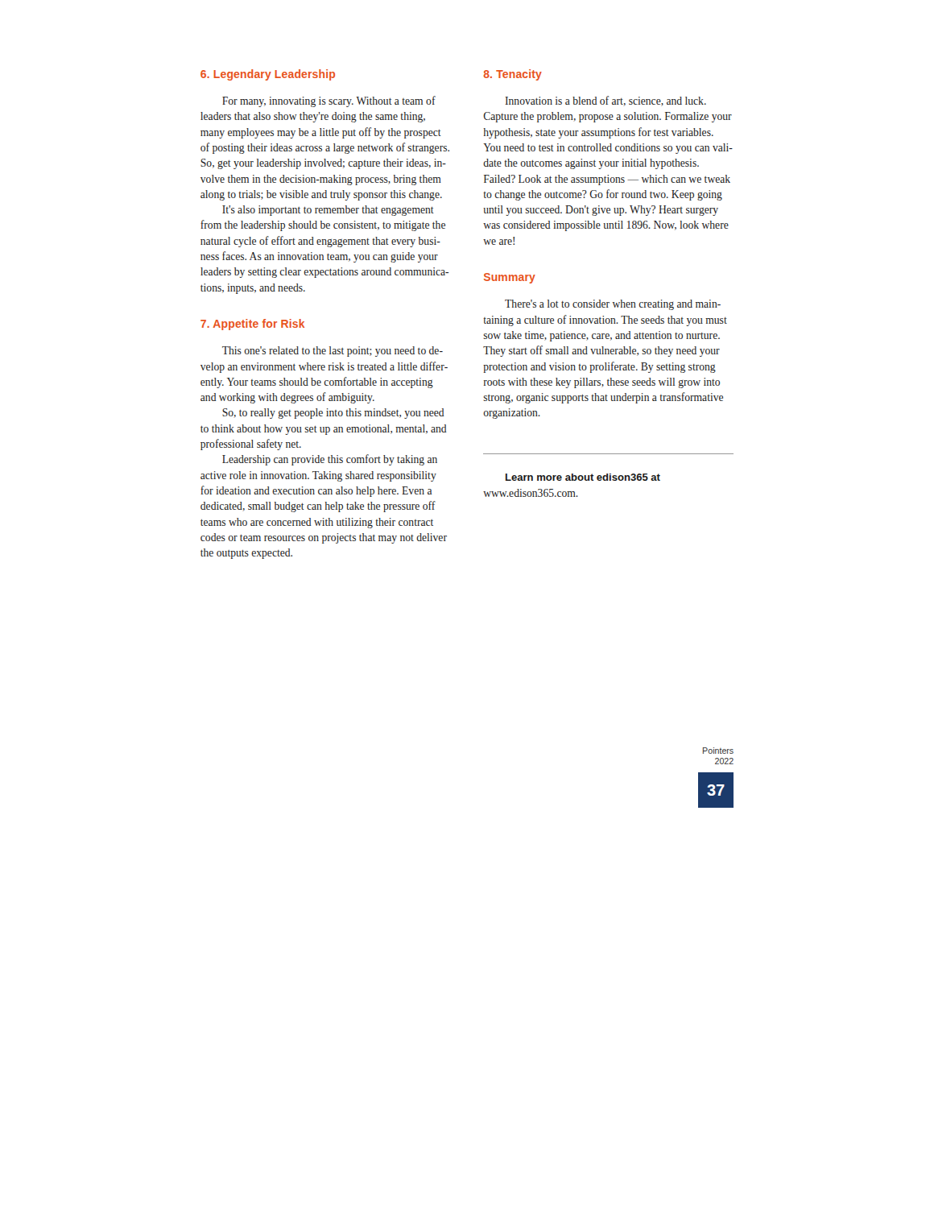6. Legendary Leadership
For many, innovating is scary. Without a team of leaders that also show they're doing the same thing, many employees may be a little put off by the prospect of posting their ideas across a large network of strangers. So, get your leadership involved; capture their ideas, involve them in the decision-making process, bring them along to trials; be visible and truly sponsor this change.
It's also important to remember that engagement from the leadership should be consistent, to mitigate the natural cycle of effort and engagement that every business faces. As an innovation team, you can guide your leaders by setting clear expectations around communications, inputs, and needs.
7. Appetite for Risk
This one's related to the last point; you need to develop an environment where risk is treated a little differently. Your teams should be comfortable in accepting and working with degrees of ambiguity.
So, to really get people into this mindset, you need to think about how you set up an emotional, mental, and professional safety net.
Leadership can provide this comfort by taking an active role in innovation. Taking shared responsibility for ideation and execution can also help here. Even a dedicated, small budget can help take the pressure off teams who are concerned with utilizing their contract codes or team resources on projects that may not deliver the outputs expected.
8. Tenacity
Innovation is a blend of art, science, and luck. Capture the problem, propose a solution. Formalize your hypothesis, state your assumptions for test variables. You need to test in controlled conditions so you can validate the outcomes against your initial hypothesis. Failed? Look at the assumptions — which can we tweak to change the outcome? Go for round two. Keep going until you succeed. Don't give up. Why? Heart surgery was considered impossible until 1896. Now, look where we are!
Summary
There's a lot to consider when creating and maintaining a culture of innovation. The seeds that you must sow take time, patience, care, and attention to nurture. They start off small and vulnerable, so they need your protection and vision to proliferate. By setting strong roots with these key pillars, these seeds will grow into strong, organic supports that underpin a transformative organization.
Learn more about edison365 at www.edison365.com.
Pointers
2022
37